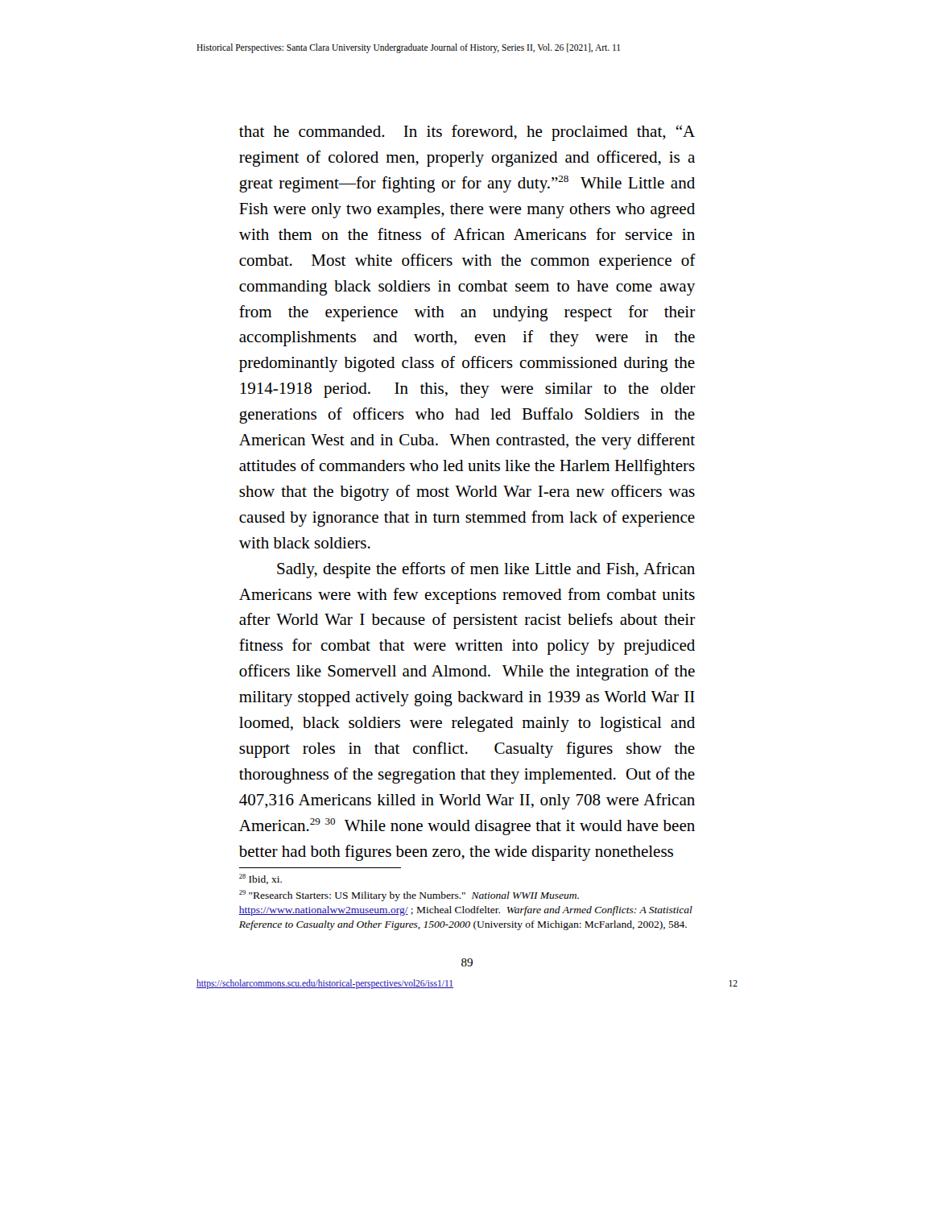Historical Perspectives: Santa Clara University Undergraduate Journal of History, Series II, Vol. 26 [2021], Art. 11
that he commanded. In its foreword, he proclaimed that, “A regiment of colored men, properly organized and officered, is a great regiment—for fighting or for any duty.”28 While Little and Fish were only two examples, there were many others who agreed with them on the fitness of African Americans for service in combat. Most white officers with the common experience of commanding black soldiers in combat seem to have come away from the experience with an undying respect for their accomplishments and worth, even if they were in the predominantly bigoted class of officers commissioned during the 1914-1918 period. In this, they were similar to the older generations of officers who had led Buffalo Soldiers in the American West and in Cuba. When contrasted, the very different attitudes of commanders who led units like the Harlem Hellfighters show that the bigotry of most World War I-era new officers was caused by ignorance that in turn stemmed from lack of experience with black soldiers.
Sadly, despite the efforts of men like Little and Fish, African Americans were with few exceptions removed from combat units after World War I because of persistent racist beliefs about their fitness for combat that were written into policy by prejudiced officers like Somervell and Almond. While the integration of the military stopped actively going backward in 1939 as World War II loomed, black soldiers were relegated mainly to logistical and support roles in that conflict. Casualty figures show the thoroughness of the segregation that they implemented. Out of the 407,316 Americans killed in World War II, only 708 were African American.29 30 While none would disagree that it would have been better had both figures been zero, the wide disparity nonetheless
28 Ibid, xi.
29 "Research Starters: US Military by the Numbers." National WWII Museum.
https://www.nationalww2museum.org/ ; Micheal Clodfelter. Warfare and Armed Conflicts: A Statistical Reference to Casualty and Other Figures, 1500-2000 (University of Michigan: McFarland, 2002), 584.
89
https://scholarcommons.scu.edu/historical-perspectives/vol26/iss1/11
12